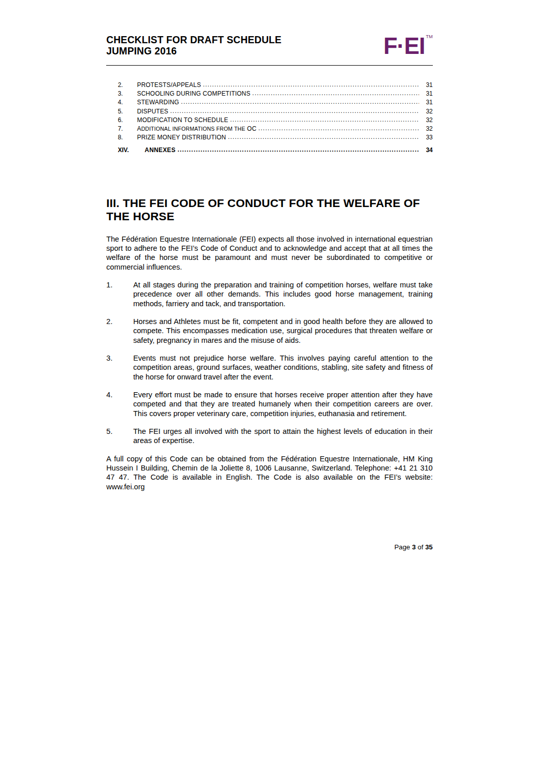Checklist for Draft Schedule
Jumping 2016
F·EI TM
2. Protests/Appeals 31
3. Schooling during competitions 31
4. Stewarding 31
5. Disputes 32
6. Modification to schedule 32
7. ADDITIONAL INFORMATIONS FROM THE OC 32
8. Prize money distribution 33
XIV. Annexes 34
III. THE FEI CODE OF CONDUCT FOR THE WELFARE OF THE HORSE
The Fédération Equestre Internationale (FEI) expects all those involved in international equestrian sport to adhere to the FEI’s Code of Conduct and to acknowledge and accept that at all times the welfare of the horse must be paramount and must never be subordinated to competitive or commercial influences.
At all stages during the preparation and training of competition horses, welfare must take precedence over all other demands. This includes good horse management, training methods, farriery and tack, and transportation.
Horses and Athletes must be fit, competent and in good health before they are allowed to compete. This encompasses medication use, surgical procedures that threaten welfare or safety, pregnancy in mares and the misuse of aids.
Events must not prejudice horse welfare. This involves paying careful attention to the competition areas, ground surfaces, weather conditions, stabling, site safety and fitness of the horse for onward travel after the event.
Every effort must be made to ensure that horses receive proper attention after they have competed and that they are treated humanely when their competition careers are over. This covers proper veterinary care, competition injuries, euthanasia and retirement.
The FEI urges all involved with the sport to attain the highest levels of education in their areas of expertise.
A full copy of this Code can be obtained from the Fédération Equestre Internationale, HM King Hussein I Building, Chemin de la Joliette 8, 1006 Lausanne, Switzerland. Telephone: +41 21 310 47 47. The Code is available in English. The Code is also available on the FEI’s website: www.fei.org
Page 3 of 35